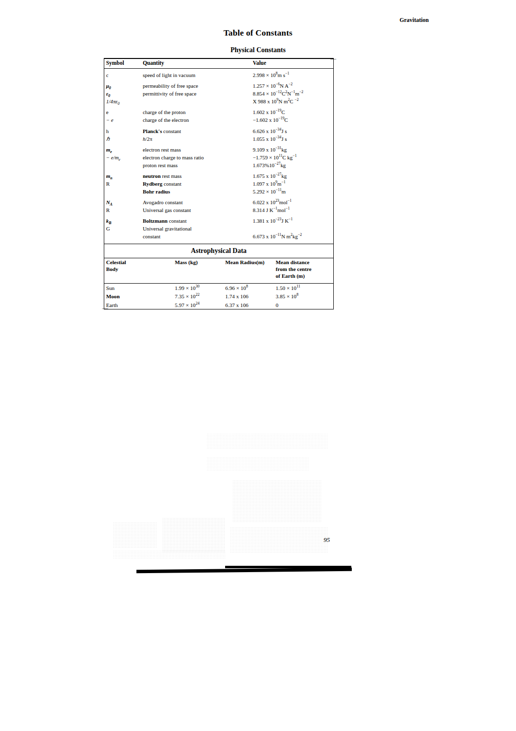Gravitation
Table of Constants
Physical Constants
—
| Symbol | Quantity | Value |
| --- | --- | --- |
| c | speed of light in vacuum | 2.998 × 10 8 m s −1 |
| μ 0 | permeability of free space | 1.257 × 10 −6 N A −2 |
| ε 0 | permittivity of free space | 8.854 × 10 −12 C 2 N −1 m −2 |
| 1/4πε 0 | | X 988 x 10 9 N m 2 C −2 |
| e | charge of the proton | 1.602 x 10 −19 C |
| − e | charge of the electron | −1.602 x 10 −19 C |
| h | Planck's constant | 6.626 x 10 −34 J s |
| ℏ | h /2π | 1.055 x 10 −34 J s |
| m e | electron rest mass | 9.109 x 10 −31 kg |
| − e/m e | electron charge to mass ratio | −1.759 × 10 11 C kg −1 |
| | proton rest mass | 1.673%10 −27 kg |
| m n | neutron rest mass | 1.675 x 10 −27 kg |
| R | Rydberg constant | 1.097 x 10 9 m −1 |
| | Bohr radius | 5.292 × 10 −11 m |
| N A | Avogadro constant | 6.022 x 10 23 mol −1 |
| R | Universal gas constant | 8.314 J K −1 mol −1 |
| k B | Boltzmann constant | 1.381 x 10 −23 J K −1 |
| G | Universal gravitational | |
| | constant | 6.673 x 10 −11 N m 2 kg −2 |
Astrophysical Data
| Celestial Body | Mass (kg) | Mean Radius(m) | Mean distance from the centre of Earth (m) |
| --- | --- | --- | --- |
| Sun | 1.99 × 10 30 | 6.96 × 10 8 | 1.50 × 10 11 |
| Moon | 7.35 × 10 22 | 1.74 x 106 | 3.85 × 10 8 |
| Earth | 5.97 × 10 24 | 6.37 x 106 | 0 |
—
95